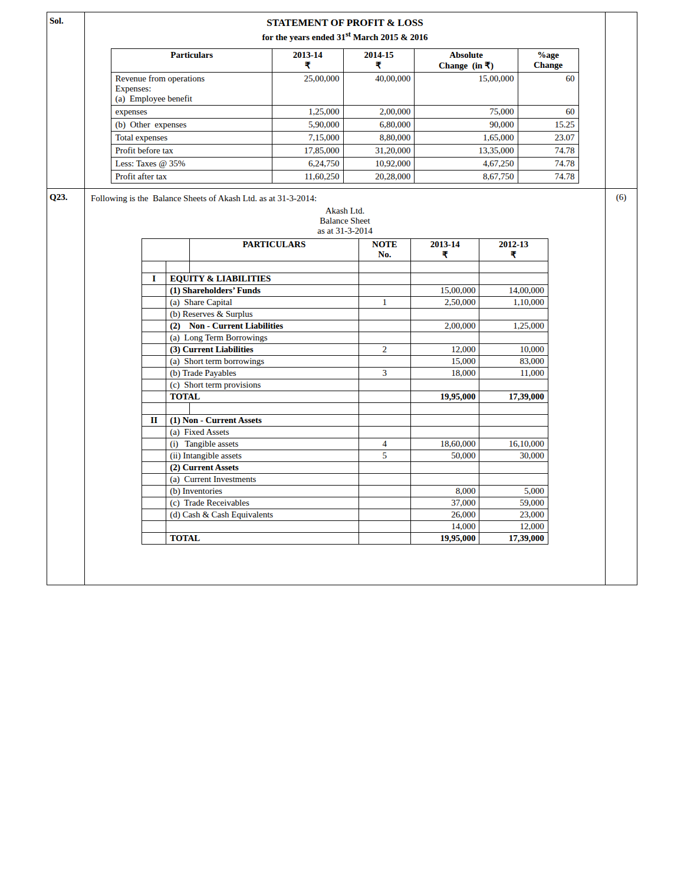Sol.
STATEMENT OF PROFIT & LOSS
for the years ended 31st March 2015 & 2016
| Particulars | 2013-14 ₹ | 2014-15 ₹ | Absolute Change (in ₹ ) | %age Change |
| --- | --- | --- | --- | --- |
| Revenue from operations Expenses: (a) Employee benefit | 25,00,000 | 40,00,000 | 15,00,000 | 60 |
| expenses | 1,25,000 | 2,00,000 | 75,000 | 60 |
| (b) Other expenses | 5,90,000 | 6,80,000 | 90,000 | 15.25 |
| Total expenses | 7,15,000 | 8,80,000 | 1,65,000 | 23.07 |
| Profit before tax | 17,85,000 | 31,20,000 | 13,35,000 | 74.78 |
| Less: Taxes @ 35% | 6,24,750 | 10,92,000 | 4,67,250 | 74.78 |
| Profit after tax | 11,60,250 | 20,28,000 | 8,67,750 | 74.78 |
Q23.
Following is the Balance Sheets of Akash Ltd. as at 31-3-2014:
Akash Ltd.
Balance Sheet
as at 31-3-2014
| | PARTICULARS | NOTE No. | 2013-14 ₹ | 2012-13 ₹ |
| --- | --- | --- | --- | --- |
| I | EQUITY & LIABILITIES | | | |
| | (1) Shareholders’ Funds | | 15,00,000 | 14,00,000 |
| | (a) Share Capital | 1 | 2,50,000 | 1,10,000 |
| | (b) Reserves & Surplus | | | |
| | (2) Non - Current Liabilities | | 2,00,000 | 1,25,000 |
| | (a) Long Term Borrowings | | | |
| | (3) Current Liabilities | 2 | 12,000 | 10,000 |
| | (a) Short term borrowings | | 15,000 | 83,000 |
| | (b) Trade Payables | 3 | 18,000 | 11,000 |
| | (c) Short term provisions | | | |
| | TOTAL | | 19,95,000 | 17,39,000 |
| II | (1) Non - Current Assets | | | |
| | (a) Fixed Assets | | | |
| | (i) Tangible assets | 4 | 18,60,000 | 16,10,000 |
| | (ii) Intangible assets | 5 | 50,000 | 30,000 |
| | (2) Current Assets | | | |
| | (a) Current Investments | | | |
| | (b) Inventories | | 8,000 | 5,000 |
| | (c) Trade Receivables | | 37,000 | 59,000 |
| | (d) Cash & Cash Equivalents | | 26,000 | 23,000 |
| | | | 14,000 | 12,000 |
| | TOTAL | | 19,95,000 | 17,39,000 |
(6)